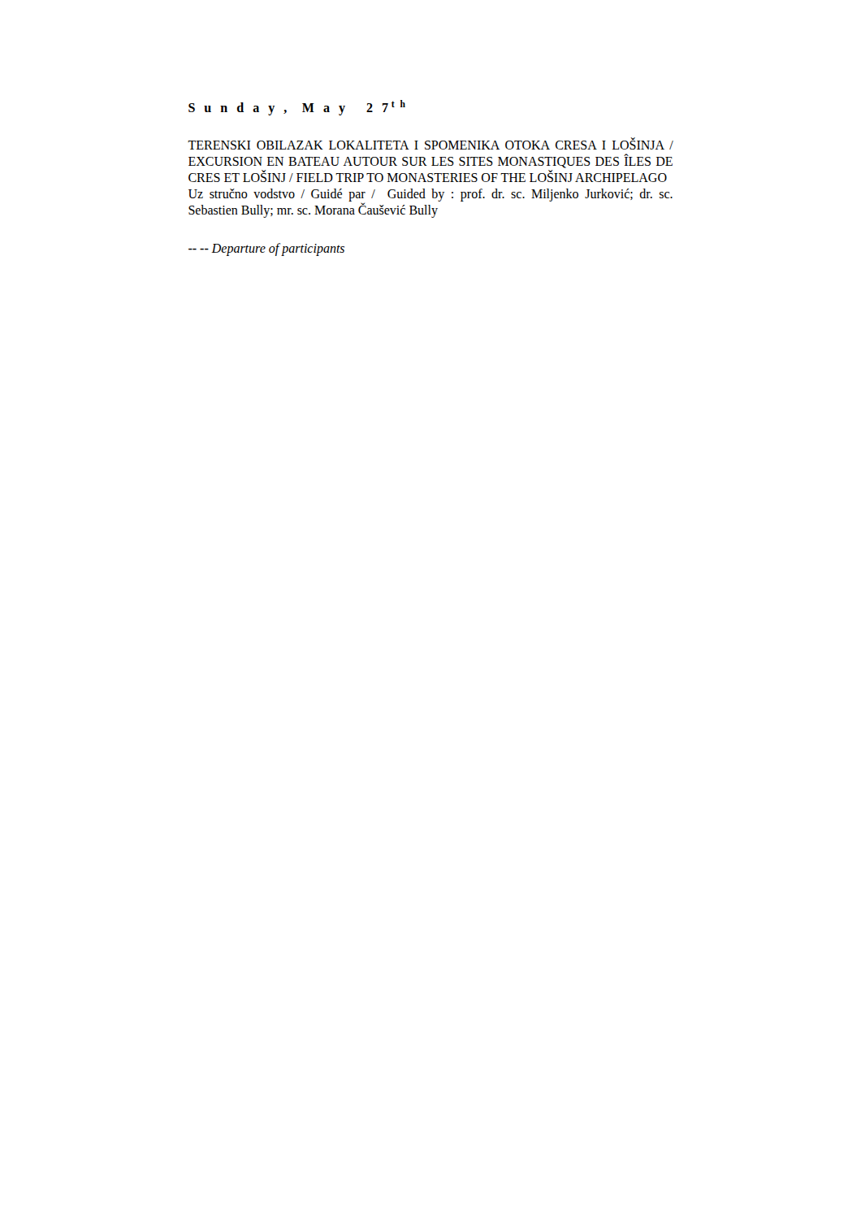S u n d a y , M a y 2 7t h
TERENSKI OBILAZAK LOKALITETA I SPOMENIKA OTOKA CRESA I LOŠINJA / EXCURSION EN BATEAU AUTOUR SUR LES SITES MONASTIQUES DES ÎLES DE CRES ET LOŠINJ / FIELD TRIP TO MONASTERIES OF THE LOŠINJ ARCHIPELAGO
Uz stručno vodstvo / Guidé par / Guided by : prof. dr. sc. Miljenko Jurković; dr. sc. Sebastien Bully; mr. sc. Morana Čaušević Bully
-- -- Departure of participants